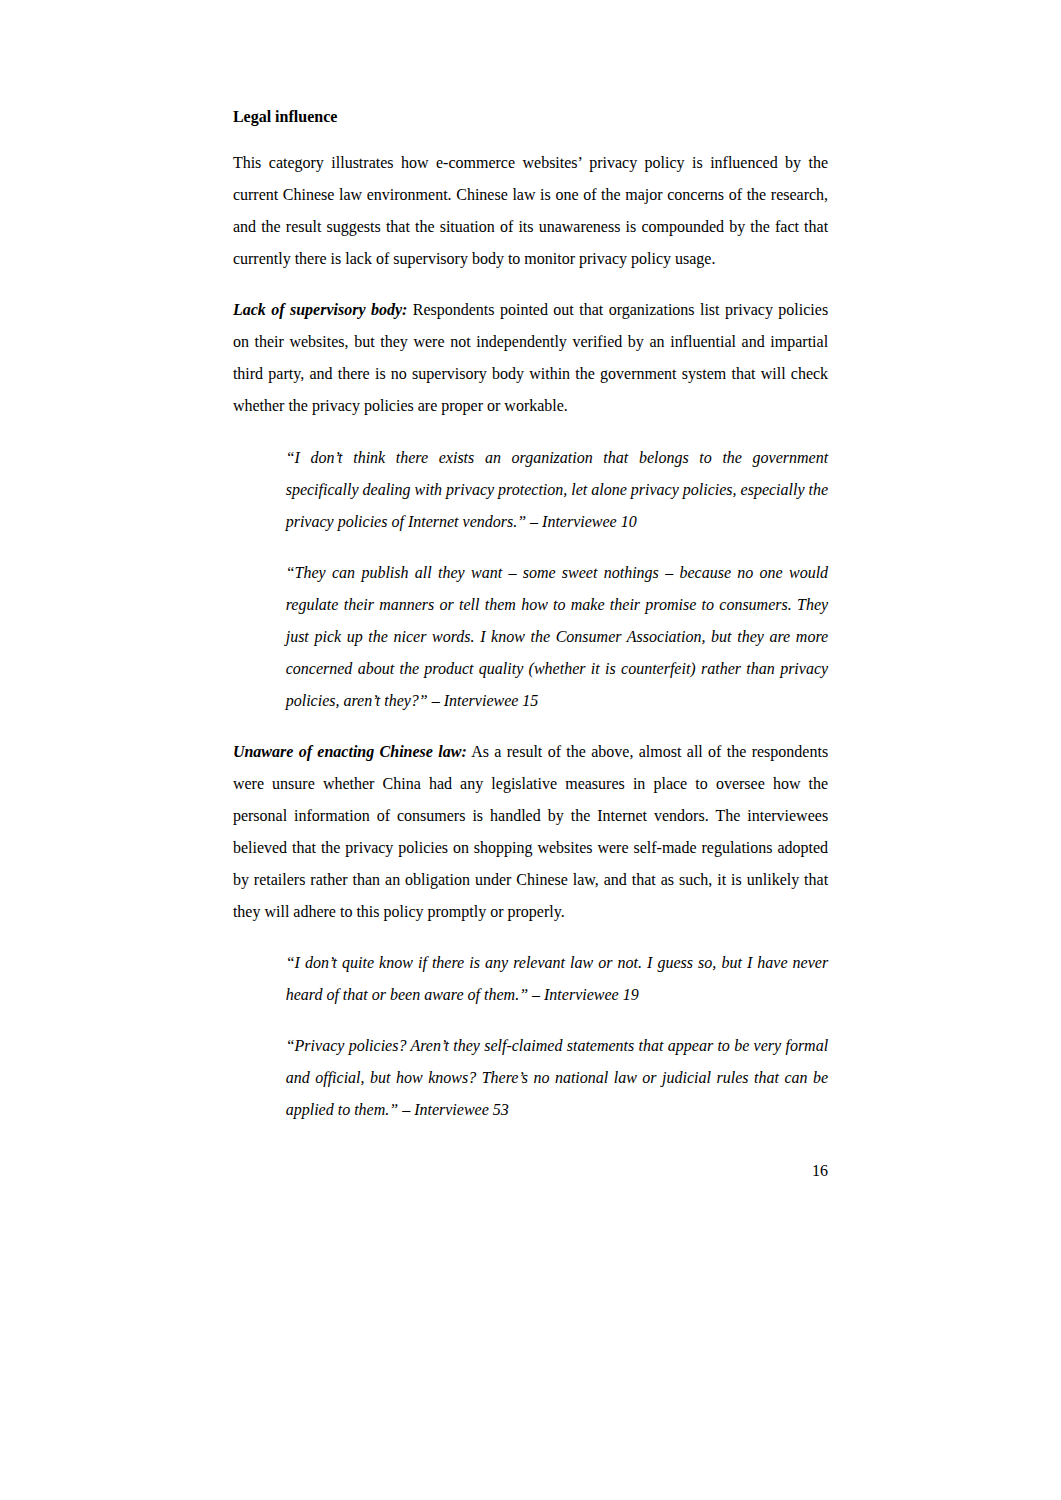Legal influence
This category illustrates how e-commerce websites’ privacy policy is influenced by the current Chinese law environment. Chinese law is one of the major concerns of the research, and the result suggests that the situation of its unawareness is compounded by the fact that currently there is lack of supervisory body to monitor privacy policy usage.
Lack of supervisory body: Respondents pointed out that organizations list privacy policies on their websites, but they were not independently verified by an influential and impartial third party, and there is no supervisory body within the government system that will check whether the privacy policies are proper or workable.
“I don’t think there exists an organization that belongs to the government specifically dealing with privacy protection, let alone privacy policies, especially the privacy policies of Internet vendors.” – Interviewee 10
“They can publish all they want – some sweet nothings – because no one would regulate their manners or tell them how to make their promise to consumers. They just pick up the nicer words. I know the Consumer Association, but they are more concerned about the product quality (whether it is counterfeit) rather than privacy policies, aren’t they?” – Interviewee 15
Unaware of enacting Chinese law: As a result of the above, almost all of the respondents were unsure whether China had any legislative measures in place to oversee how the personal information of consumers is handled by the Internet vendors. The interviewees believed that the privacy policies on shopping websites were self-made regulations adopted by retailers rather than an obligation under Chinese law, and that as such, it is unlikely that they will adhere to this policy promptly or properly.
“I don’t quite know if there is any relevant law or not. I guess so, but I have never heard of that or been aware of them.” – Interviewee 19
“Privacy policies? Aren’t they self-claimed statements that appear to be very formal and official, but how knows? There’s no national law or judicial rules that can be applied to them.” – Interviewee 53
16